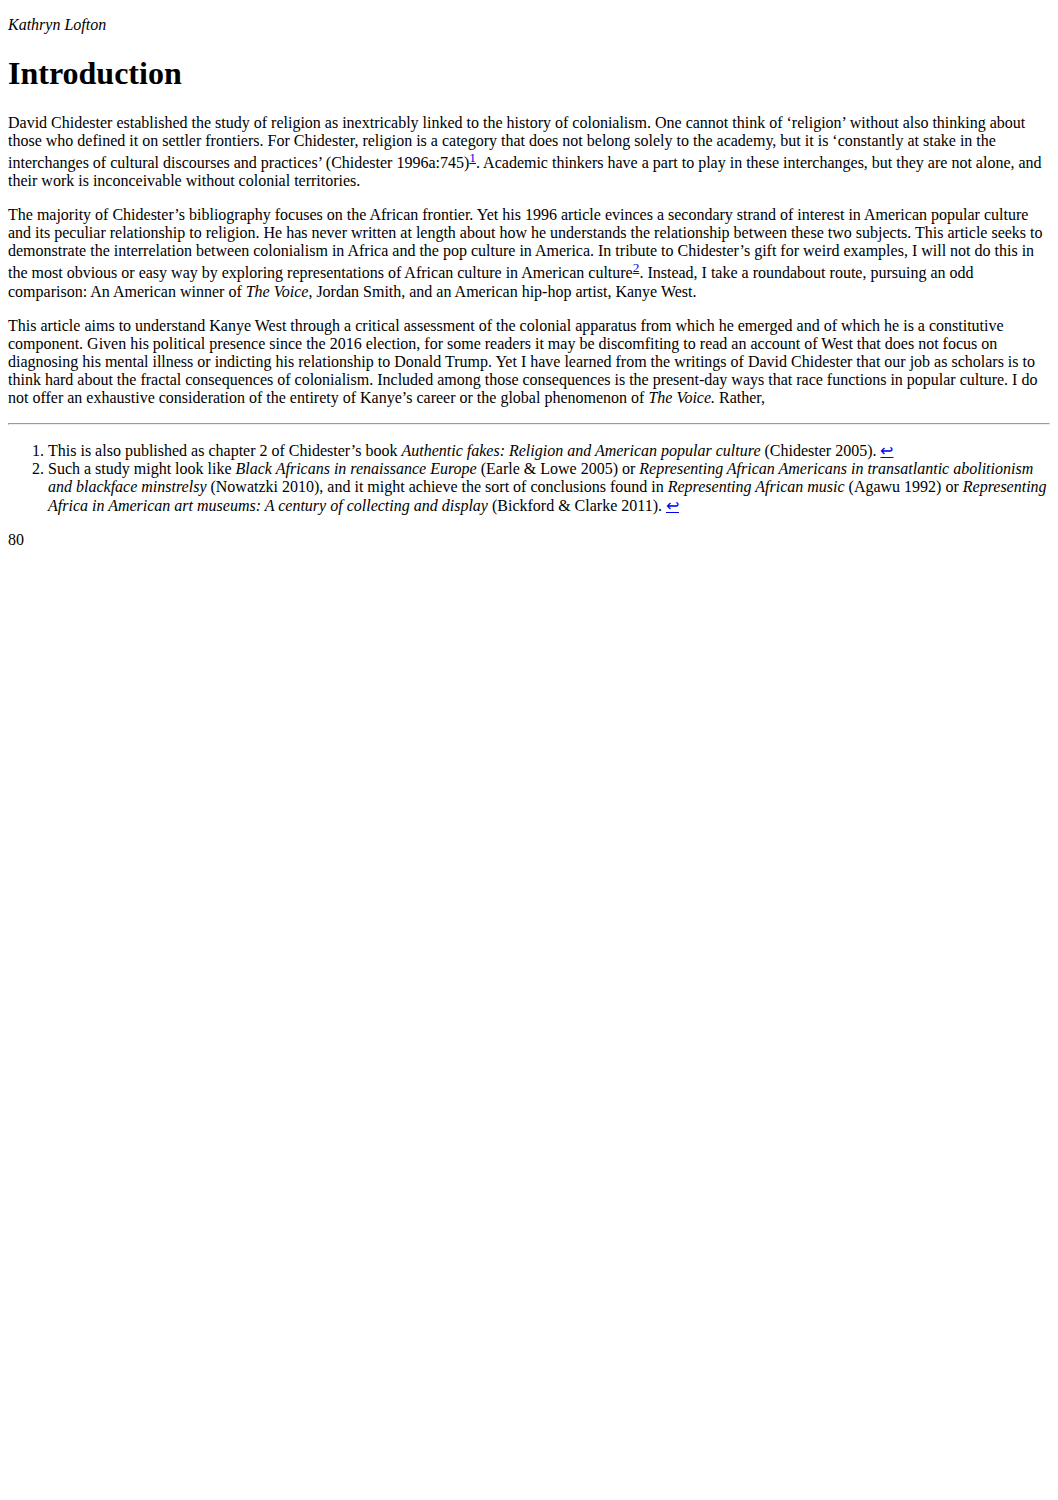Kathryn Lofton
Introduction
David Chidester established the study of religion as inextricably linked to the history of colonialism. One cannot think of ‘religion’ without also thinking about those who defined it on settler frontiers. For Chidester, religion is a category that does not belong solely to the academy, but it is ‘constantly at stake in the interchanges of cultural discourses and practices’ (Chidester 1996a:745)1. Academic thinkers have a part to play in these interchanges, but they are not alone, and their work is inconceivable without colonial territories.
The majority of Chidester’s bibliography focuses on the African frontier. Yet his 1996 article evinces a secondary strand of interest in American popular culture and its peculiar relationship to religion. He has never written at length about how he understands the relationship between these two subjects. This article seeks to demonstrate the interrelation between colonialism in Africa and the pop culture in America. In tribute to Chidester’s gift for weird examples, I will not do this in the most obvious or easy way by exploring representations of African culture in American culture2. Instead, I take a roundabout route, pursuing an odd comparison: An American winner of The Voice, Jordan Smith, and an American hip-hop artist, Kanye West.
This article aims to understand Kanye West through a critical assessment of the colonial apparatus from which he emerged and of which he is a constitutive component. Given his political presence since the 2016 election, for some readers it may be discomfiting to read an account of West that does not focus on diagnosing his mental illness or indicting his relationship to Donald Trump. Yet I have learned from the writings of David Chidester that our job as scholars is to think hard about the fractal consequences of colonialism. Included among those consequences is the present-day ways that race functions in popular culture. I do not offer an exhaustive consideration of the entirety of Kanye’s career or the global phenomenon of The Voice. Rather,
This is also published as chapter 2 of Chidester’s book Authentic fakes: Religion and American popular culture (Chidester 2005). ↩
Such a study might look like Black Africans in renaissance Europe (Earle & Lowe 2005) or Representing African Americans in transatlantic abolitionism and blackface minstrelsy (Nowatzki 2010), and it might achieve the sort of conclusions found in Representing African music (Agawu 1992) or Representing Africa in American art museums: A century of collecting and display (Bickford & Clarke 2011). ↩
80